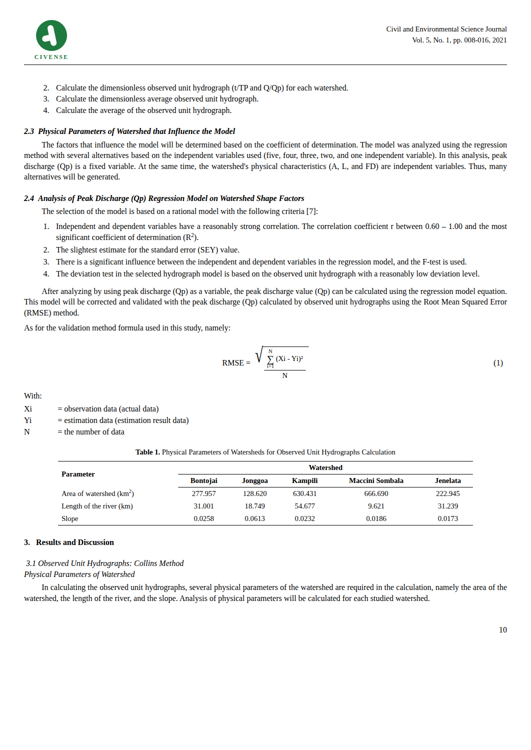CIVENSE
Civil and Environmental Science Journal
Vol. 5, No. 1, pp. 008-016, 2021
Calculate the dimensionless observed unit hydrograph (t/TP and Q/Qp) for each watershed.
Calculate the dimensionless average observed unit hydrograph.
Calculate the average of the observed unit hydrograph.
2.3 Physical Parameters of Watershed that Influence the Model
The factors that influence the model will be determined based on the coefficient of determination. The model was analyzed using the regression method with several alternatives based on the independent variables used (five, four, three, two, and one independent variable). In this analysis, peak discharge (Qp) is a fixed variable. At the same time, the watershed's physical characteristics (A, L, and FD) are independent variables. Thus, many alternatives will be generated.
2.4 Analysis of Peak Discharge (Qp) Regression Model on Watershed Shape Factors
The selection of the model is based on a rational model with the following criteria [7]:
Independent and dependent variables have a reasonably strong correlation. The correlation coefficient r between 0.60 – 1.00 and the most significant coefficient of determination (R2).
The slightest estimate for the standard error (SEY) value.
There is a significant influence between the independent and dependent variables in the regression model, and the F-test is used.
The deviation test in the selected hydrograph model is based on the observed unit hydrograph with a reasonably low deviation level.
After analyzing by using peak discharge (Qp) as a variable, the peak discharge value (Qp) can be calculated using the regression model equation. This model will be corrected and validated with the peak discharge (Qp) calculated by observed unit hydrographs using the Root Mean Squared Error (RMSE) method.
As for the validation method formula used in this study, namely:
RMSE = √ N ∑ i=1 (Xi - Yi)² N
(1)
With:
| Xi | = observation data (actual data) |
| Yi | = estimation data (estimation result data) |
| N | = the number of data |
Table 1. Physical Parameters of Watersheds for Observed Unit Hydrographs Calculation
| Parameter | Watershed |
| --- | --- |
| Bontojai | Jonggoa | Kampili | Maccini Sombala | Jenelata |
| Area of watershed (km 2 ) | 277.957 | 128.620 | 630.431 | 666.690 | 222.945 |
| Length of the river (km) | 31.001 | 18.749 | 54.677 | 9.621 | 31.239 |
| Slope | 0.0258 | 0.0613 | 0.0232 | 0.0186 | 0.0173 |
3. Results and Discussion
3.1 Observed Unit Hydrographs: Collins Method
Physical Parameters of Watershed
In calculating the observed unit hydrographs, several physical parameters of the watershed are required in the calculation, namely the area of the watershed, the length of the river, and the slope. Analysis of physical parameters will be calculated for each studied watershed.
10